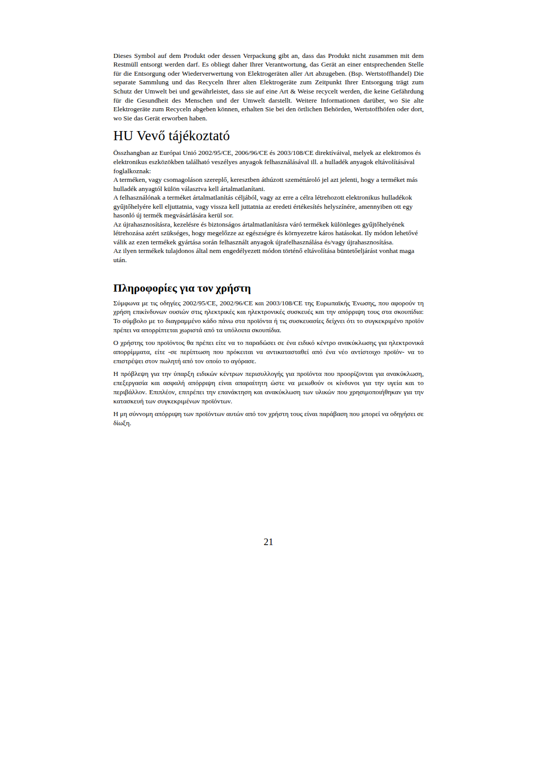Dieses Symbol auf dem Produkt oder dessen Verpackung gibt an, dass das Produkt nicht zusammen mit dem Restmüll entsorgt werden darf. Es obliegt daher Ihrer Verantwortung, das Gerät an einer entsprechenden Stelle für die Entsorgung oder Wiederverwertung von Elektrogeräten aller Art abzugeben. (Bsp. Wertstoffhandel) Die separate Sammlung und das Recyceln Ihrer alten Elektrogeräte zum Zeitpunkt Ihrer Entsorgung trägt zum Schutz der Umwelt bei und gewährleistet, dass sie auf eine Art & Weise recycelt werden, die keine Gefährdung für die Gesundheit des Menschen und der Umwelt darstellt. Weitere Informationen darüber, wo Sie alte Elektrogeräte zum Recyceln abgeben können, erhalten Sie bei den örtlichen Behörden, Wertstoffhöfen oder dort, wo Sie das Gerät erworben haben.
HU Vevő tájékoztató
Összhangban az Európai Unió 2002/95/CE, 2006/96/CE és 2003/108/CE direktíváival, melyek az elektromos és elektronikus eszközökben található veszélyes anyagok felhasználásával ill. a hulladék anyagok eltávolításával foglalkoznak:
A terméken, vagy csomagoláson szereplő, keresztben áthúzott szeméttároló jel azt jelenti, hogy a terméket más hulladék anyagtól külön választva kell ártalmatlanítani.
A felhasználónak a terméket ártalmatlanítás céljából, vagy az erre a célra létrehozott elektronikus hulladékok gyűjtőhelyére kell eljuttatnia, vagy vissza kell juttatnia az eredeti értékesítés helyszínére, amennyiben ott egy hasonló új termék megvásárlására kerül sor.
Az újrahasznosításra, kezelésre és biztonságos ártalmatlanításra váró termékek különleges gyűjtőhelyének létrehozása azért szükséges, hogy megelőzze az egészségre és környezetre káros hatásokat. Ily módon lehetővé válik az ezen termékek gyártása során felhasznált anyagok újrafelhasználása és/vagy újrahasznosítása.
Az ilyen termékek tulajdonos által nem engedélyezett módon történő eltávolítása büntetőeljárást vonhat maga után.
Πληροφορίες για τον χρήστη
Σύμφωνα με τις οδηγίες 2002/95/CE, 2002/96/CE και 2003/108/CE της Ευρωπαϊκής Ένωσης, που αφορούν τη χρήση επικίνδυνων ουσιών στις ηλεκτρικές και ηλεκτρονικές συσκευές και την απόρριψη τους στα σκουπίδια: Το σύμβολο με το διαγραμμένο κάδο πάνω στα προϊόντα ή τις συσκευασίες δείχνει ότι το συγκεκριμένο προϊόν πρέπει να απορρίπτεται χωριστά από τα υπόλοιπα σκουπίδια.
Ο χρήστης του προϊόντος θα πρέπει είτε να το παραδώσει σε ένα ειδικό κέντρο ανακύκλωσης για ηλεκτρονικά απορρίμματα, είτε -σε περίπτωση που πρόκειται να αντικατασταθεί από ένα νέο αντίστοιχο προϊόν- να το επιστρέψει στον πωλητή από τον οποίο το αγόρασε.
Η πρόβλεψη για την ύπαρξη ειδικών κέντρων περισυλλογής για προϊόντα που προορίζονται για ανακύκλωση, επεξεργασία και ασφαλή απόρριψη είναι απαραίτητη ώστε να μειωθούν οι κίνδυνοι για την υγεία και το περιβάλλον. Επιπλέον, επιτρέπει την επανάκτηση και ανακύκλωση των υλικών που χρησιμοποιήθηκαν για την κατασκευή των συγκεκριμένων προϊόντων.
Η μη σύννομη απόρριψη των προϊόντων αυτών από τον χρήστη τους είναι παράβαση που μπορεί να οδηγήσει σε δίωξη.
21